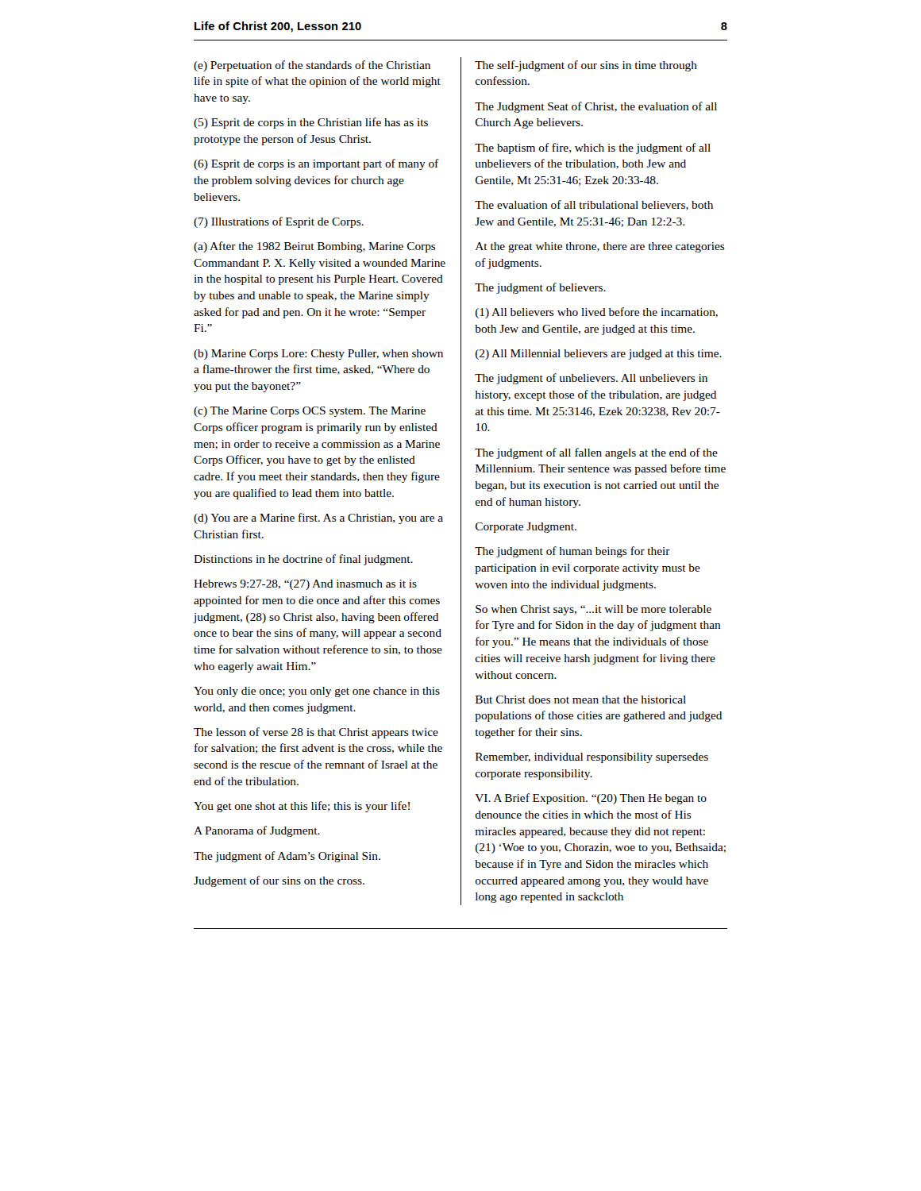Life of Christ 200, Lesson 210 8
(e) Perpetuation of the standards of the Christian life in spite of what the opinion of the world might have to say.
(5) Esprit de corps in the Christian life has as its prototype the person of Jesus Christ.
(6) Esprit de corps is an important part of many of the problem solving devices for church age believers.
(7) Illustrations of Esprit de Corps.
(a) After the 1982 Beirut Bombing, Marine Corps Commandant P. X. Kelly visited a wounded Marine in the hospital to present his Purple Heart. Covered by tubes and unable to speak, the Marine simply asked for pad and pen. On it he wrote: “Semper Fi.”
(b) Marine Corps Lore: Chesty Puller, when shown a flame-thrower the first time, asked, “Where do you put the bayonet?”
(c) The Marine Corps OCS system. The Marine Corps officer program is primarily run by enlisted men; in order to receive a commission as a Marine Corps Officer, you have to get by the enlisted cadre. If you meet their standards, then they figure you are qualified to lead them into battle.
(d) You are a Marine first. As a Christian, you are a Christian first.
Distinctions in he doctrine of final judgment.
Hebrews 9:27-28, “(27) And inasmuch as it is appointed for men to die once and after this comes judgment, (28) so Christ also, having been offered once to bear the sins of many, will appear a second time for salvation without reference to sin, to those who eagerly await Him.”
You only die once; you only get one chance in this world, and then comes judgment.
The lesson of verse 28 is that Christ appears twice for salvation; the first advent is the cross, while the second is the rescue of the remnant of Israel at the end of the tribulation.
You get one shot at this life; this is your life!
A Panorama of Judgment.
The judgment of Adam’s Original Sin.
Judgement of our sins on the cross.
The self-judgment of our sins in time through confession.
The Judgment Seat of Christ, the evaluation of all Church Age believers.
The baptism of fire, which is the judgment of all unbelievers of the tribulation, both Jew and Gentile, Mt 25:31-46; Ezek 20:33-48.
The evaluation of all tribulational believers, both Jew and Gentile, Mt 25:31-46; Dan 12:2-3.
At the great white throne, there are three categories of judgments.
The judgment of believers.
(1) All believers who lived before the incarnation, both Jew and Gentile, are judged at this time.
(2) All Millennial believers are judged at this time.
The judgment of unbelievers. All unbelievers in history, except those of the tribulation, are judged at this time. Mt 25:3146, Ezek 20:3238, Rev 20:7-10.
The judgment of all fallen angels at the end of the Millennium. Their sentence was passed before time began, but its execution is not carried out until the end of human history.
Corporate Judgment.
The judgment of human beings for their participation in evil corporate activity must be woven into the individual judgments.
So when Christ says, “...it will be more tolerable for Tyre and for Sidon in the day of judgment than for you.” He means that the individuals of those cities will receive harsh judgment for living there without concern.
But Christ does not mean that the historical populations of those cities are gathered and judged together for their sins.
Remember, individual responsibility supersedes corporate responsibility.
VI. A Brief Exposition. “(20) Then He began to denounce the cities in which the most of His miracles appeared, because they did not repent: (21) ‘Woe to you, Chorazin, woe to you, Bethsaida; because if in Tyre and Sidon the miracles which occurred appeared among you, they would have long ago repented in sackcloth